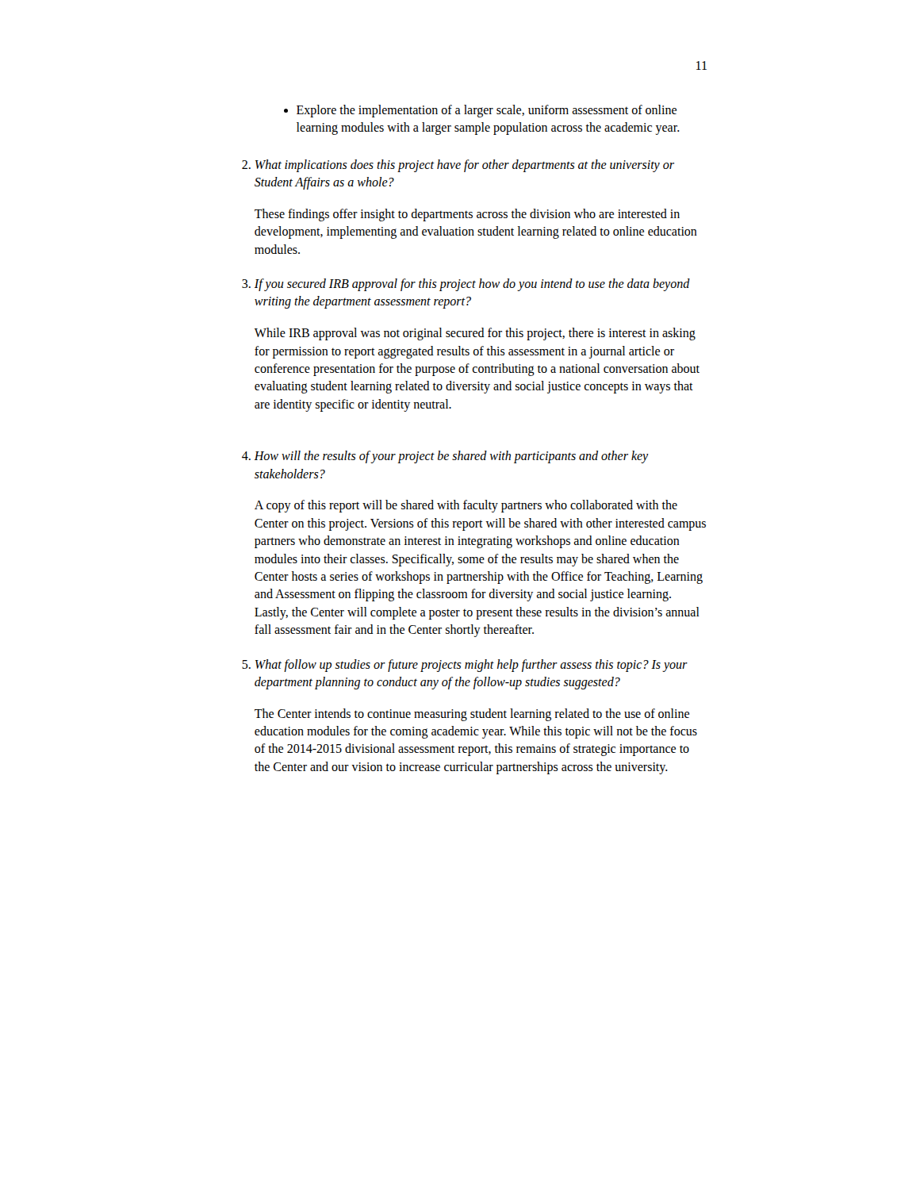11
Explore the implementation of a larger scale, uniform assessment of online learning modules with a larger sample population across the academic year.
What implications does this project have for other departments at the university or Student Affairs as a whole?
These findings offer insight to departments across the division who are interested in development, implementing and evaluation student learning related to online education modules.
If you secured IRB approval for this project how do you intend to use the data beyond writing the department assessment report?
While IRB approval was not original secured for this project, there is interest in asking for permission to report aggregated results of this assessment in a journal article or conference presentation for the purpose of contributing to a national conversation about evaluating student learning related to diversity and social justice concepts in ways that are identity specific or identity neutral.
How will the results of your project be shared with participants and other key stakeholders?
A copy of this report will be shared with faculty partners who collaborated with the Center on this project. Versions of this report will be shared with other interested campus partners who demonstrate an interest in integrating workshops and online education modules into their classes. Specifically, some of the results may be shared when the Center hosts a series of workshops in partnership with the Office for Teaching, Learning and Assessment on flipping the classroom for diversity and social justice learning. Lastly, the Center will complete a poster to present these results in the division’s annual fall assessment fair and in the Center shortly thereafter.
What follow up studies or future projects might help further assess this topic? Is your department planning to conduct any of the follow-up studies suggested?
The Center intends to continue measuring student learning related to the use of online education modules for the coming academic year. While this topic will not be the focus of the 2014-2015 divisional assessment report, this remains of strategic importance to the Center and our vision to increase curricular partnerships across the university.